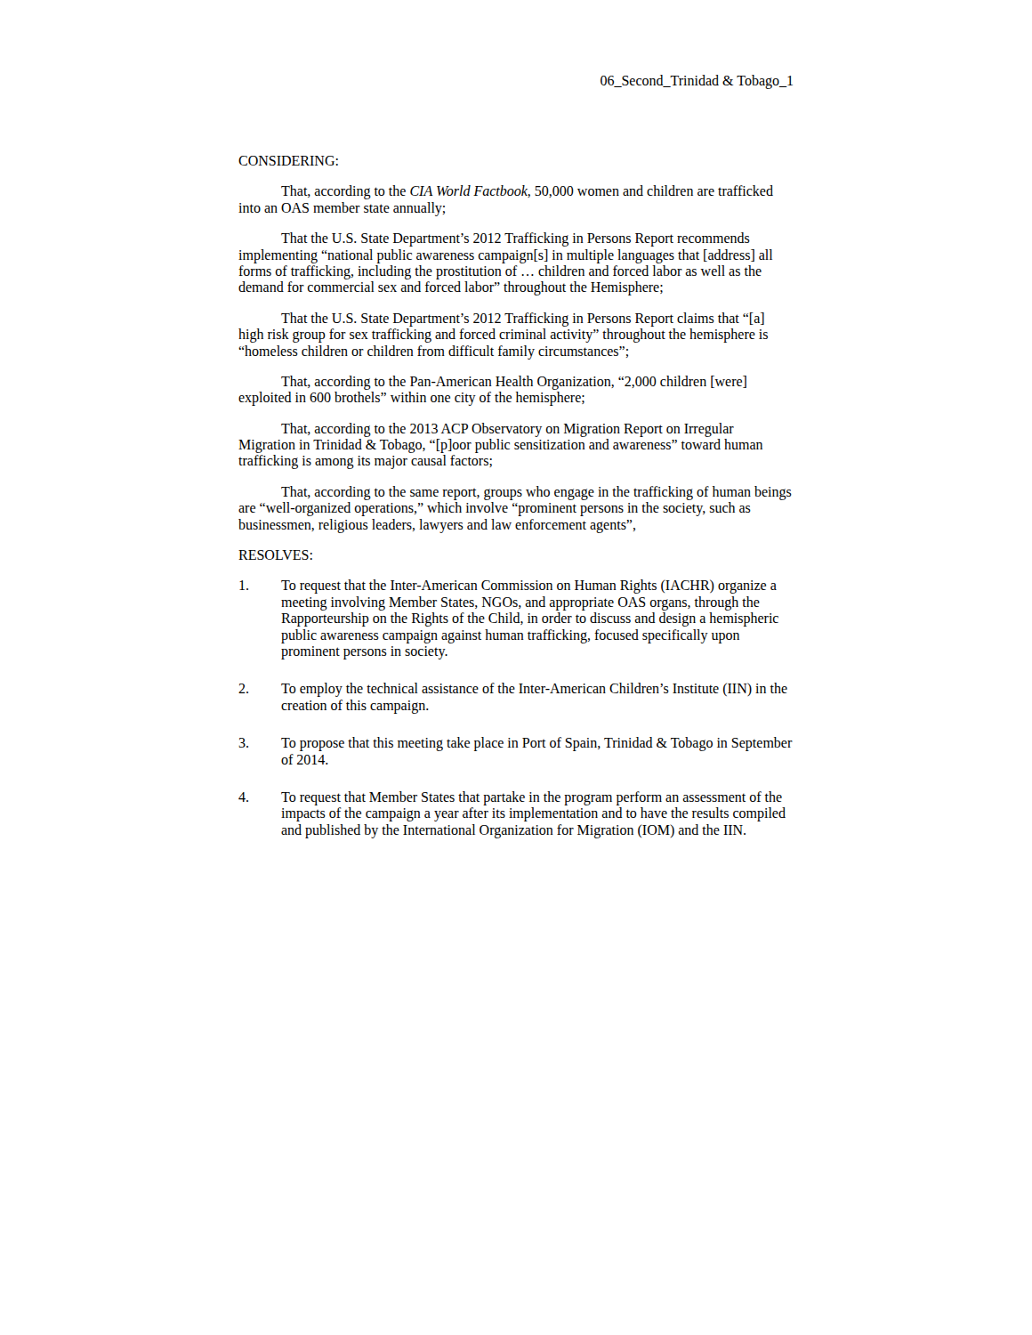06_Second_Trinidad & Tobago_1
CONSIDERING:
That, according to the CIA World Factbook, 50,000 women and children are trafficked into an OAS member state annually;
That the U.S. State Department’s 2012 Trafficking in Persons Report recommends implementing “national public awareness campaign[s] in multiple languages that [address] all forms of trafficking, including the prostitution of … children and forced labor as well as the demand for commercial sex and forced labor” throughout the Hemisphere;
That the U.S. State Department’s 2012 Trafficking in Persons Report claims that “[a] high risk group for sex trafficking and forced criminal activity” throughout the hemisphere is “homeless children or children from difficult family circumstances”;
That, according to the Pan-American Health Organization, “2,000 children [were] exploited in 600 brothels” within one city of the hemisphere;
That, according to the 2013 ACP Observatory on Migration Report on Irregular Migration in Trinidad & Tobago, “[p]oor public sensitization and awareness” toward human trafficking is among its major causal factors;
That, according to the same report, groups who engage in the trafficking of human beings are “well-organized operations,” which involve “prominent persons in the society, such as businessmen, religious leaders, lawyers and law enforcement agents”,
RESOLVES:
1. To request that the Inter-American Commission on Human Rights (IACHR) organize a meeting involving Member States, NGOs, and appropriate OAS organs, through the Rapporteurship on the Rights of the Child, in order to discuss and design a hemispheric public awareness campaign against human trafficking, focused specifically upon prominent persons in society.
2. To employ the technical assistance of the Inter-American Children’s Institute (IIN) in the creation of this campaign.
3. To propose that this meeting take place in Port of Spain, Trinidad & Tobago in September of 2014.
4. To request that Member States that partake in the program perform an assessment of the impacts of the campaign a year after its implementation and to have the results compiled and published by the International Organization for Migration (IOM) and the IIN.